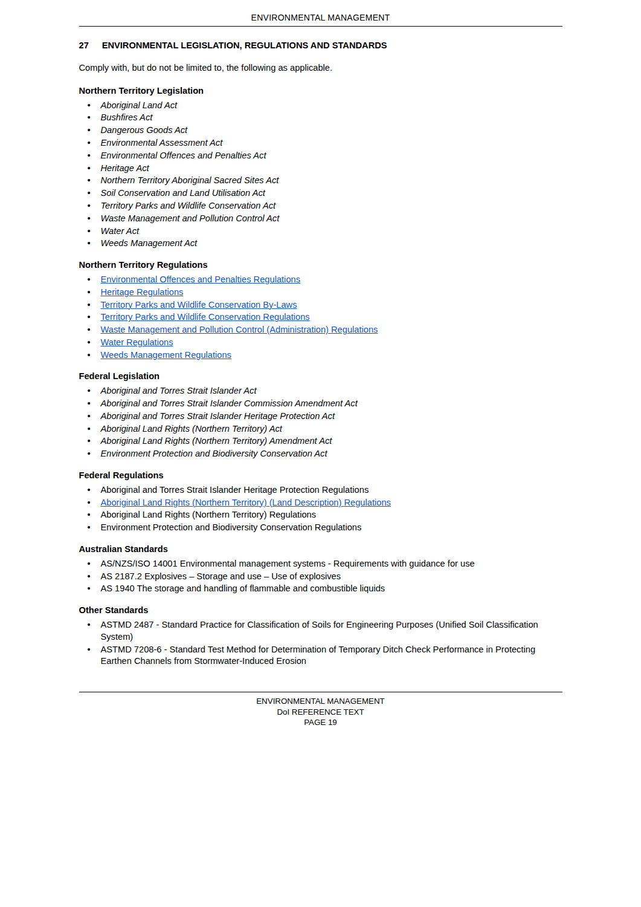ENVIRONMENTAL MANAGEMENT
27 ENVIRONMENTAL LEGISLATION, REGULATIONS AND STANDARDS
Comply with, but do not be limited to, the following as applicable.
Northern Territory Legislation
Aboriginal Land Act
Bushfires Act
Dangerous Goods Act
Environmental Assessment Act
Environmental Offences and Penalties Act
Heritage Act
Northern Territory Aboriginal Sacred Sites Act
Soil Conservation and Land Utilisation Act
Territory Parks and Wildlife Conservation Act
Waste Management and Pollution Control Act
Water Act
Weeds Management Act
Northern Territory Regulations
Environmental Offences and Penalties Regulations
Heritage Regulations
Territory Parks and Wildlife Conservation By-Laws
Territory Parks and Wildlife Conservation Regulations
Waste Management and Pollution Control (Administration) Regulations
Water Regulations
Weeds Management Regulations
Federal Legislation
Aboriginal and Torres Strait Islander Act
Aboriginal and Torres Strait Islander Commission Amendment Act
Aboriginal and Torres Strait Islander Heritage Protection Act
Aboriginal Land Rights (Northern Territory) Act
Aboriginal Land Rights (Northern Territory) Amendment Act
Environment Protection and Biodiversity Conservation Act
Federal Regulations
Aboriginal and Torres Strait Islander Heritage Protection Regulations
Aboriginal Land Rights (Northern Territory) (Land Description) Regulations
Aboriginal Land Rights (Northern Territory) Regulations
Environment Protection and Biodiversity Conservation Regulations
Australian Standards
AS/NZS/ISO 14001 Environmental management systems - Requirements with guidance for use
AS 2187.2 Explosives – Storage and use – Use of explosives
AS 1940 The storage and handling of flammable and combustible liquids
Other Standards
ASTMD 2487 - Standard Practice for Classification of Soils for Engineering Purposes (Unified Soil Classification System)
ASTMD 7208-6 - Standard Test Method for Determination of Temporary Ditch Check Performance in Protecting Earthen Channels from Stormwater-Induced Erosion
ENVIRONMENTAL MANAGEMENT
DoI REFERENCE TEXT
PAGE 19